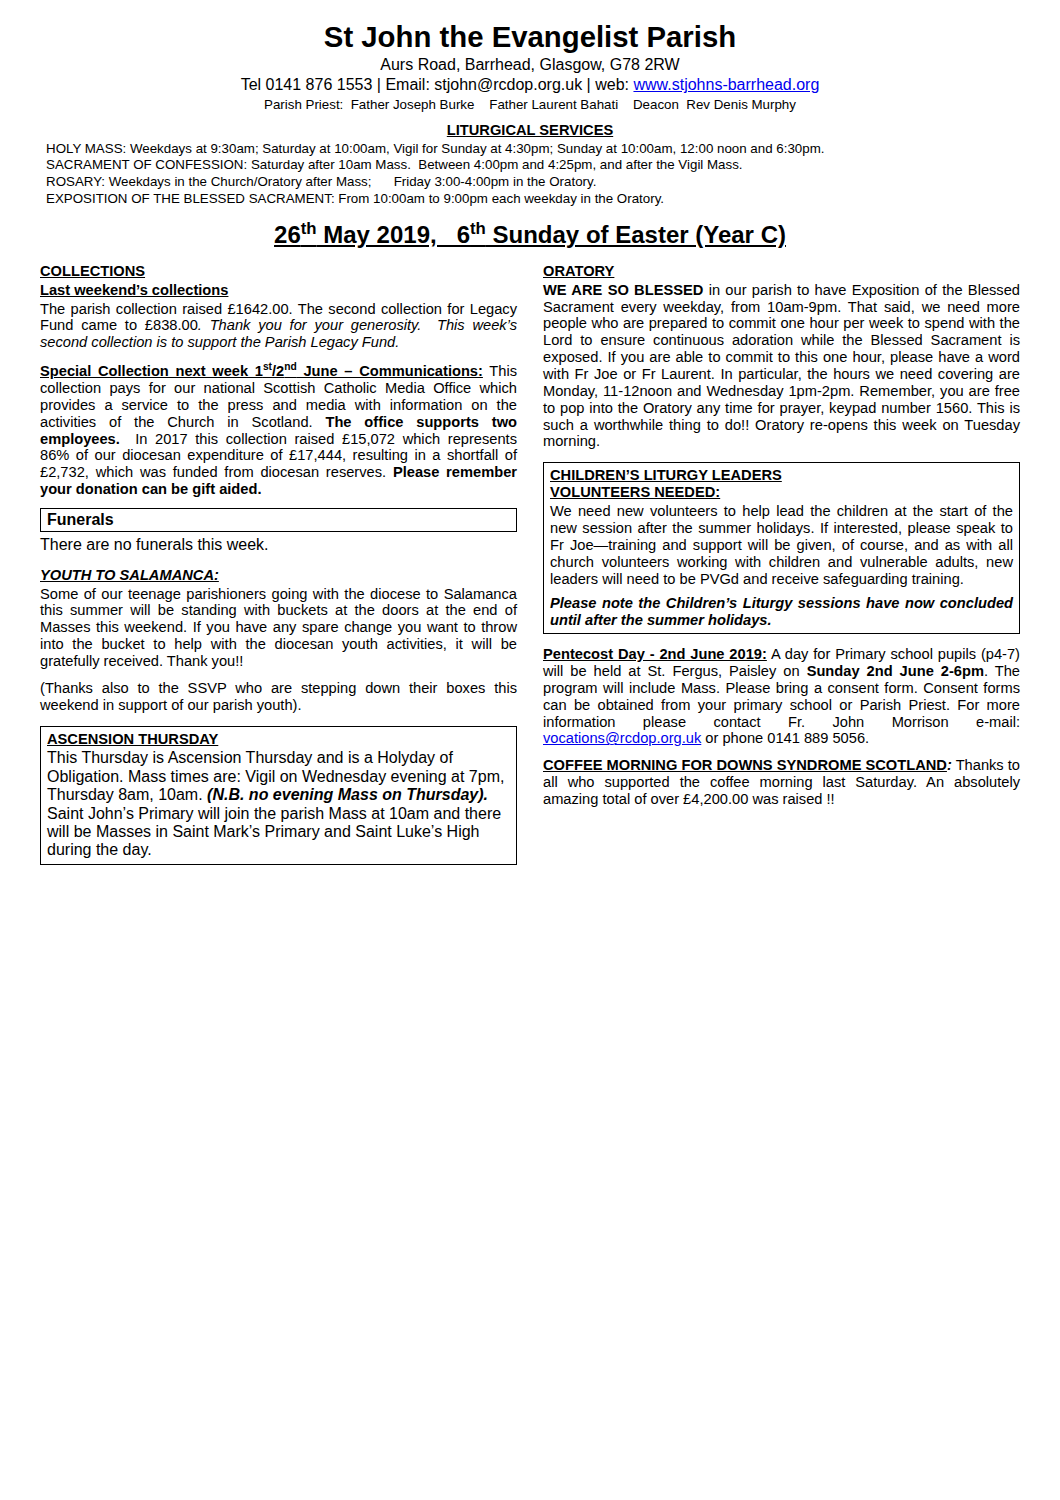St John the Evangelist Parish
Aurs Road, Barrhead, Glasgow, G78 2RW
Tel 0141 876 1553 | Email: stjohn@rcdop.org.uk | web: www.stjohns-barrhead.org
Parish Priest: Father Joseph Burke Father Laurent Bahati Deacon Rev Denis Murphy
LITURGICAL SERVICES
HOLY MASS: Weekdays at 9:30am; Saturday at 10:00am, Vigil for Sunday at 4:30pm; Sunday at 10:00am, 12:00 noon and 6:30pm.
SACRAMENT OF CONFESSION: Saturday after 10am Mass. Between 4:00pm and 4:25pm, and after the Vigil Mass.
ROSARY: Weekdays in the Church/Oratory after Mass; Friday 3:00-4:00pm in the Oratory.
EXPOSITION OF THE BLESSED SACRAMENT: From 10:00am to 9:00pm each weekday in the Oratory.
26th May 2019, 6th Sunday of Easter (Year C)
COLLECTIONS
Last weekend’s collections
The parish collection raised £1642.00. The second collection for Legacy Fund came to £838.00. Thank you for your generosity. This week’s second collection is to support the Parish Legacy Fund.
Special Collection next week 1st/2nd June – Communications: This collection pays for our national Scottish Catholic Media Office which provides a service to the press and media with information on the activities of the Church in Scotland. The office supports two employees. In 2017 this collection raised £15,072 which represents 86% of our diocesan expenditure of £17,444, resulting in a shortfall of £2,732, which was funded from diocesan reserves. Please remember your donation can be gift aided.
Funerals
There are no funerals this week.
YOUTH TO SALAMANCA:
Some of our teenage parishioners going with the diocese to Salamanca this summer will be standing with buckets at the doors at the end of Masses this weekend. If you have any spare change you want to throw into the bucket to help with the diocesan youth activities, it will be gratefully received. Thank you!!
(Thanks also to the SSVP who are stepping down their boxes this weekend in support of our parish youth).
ASCENSION THURSDAY
This Thursday is Ascension Thursday and is a Holyday of Obligation. Mass times are: Vigil on Wednesday evening at 7pm, Thursday 8am, 10am. (N.B. no evening Mass on Thursday). Saint John’s Primary will join the parish Mass at 10am and there will be Masses in Saint Mark’s Primary and Saint Luke’s High during the day.
ORATORY
WE ARE SO BLESSED in our parish to have Exposition of the Blessed Sacrament every weekday, from 10am-9pm. That said, we need more people who are prepared to commit one hour per week to spend with the Lord to ensure continuous adoration while the Blessed Sacrament is exposed. If you are able to commit to this one hour, please have a word with Fr Joe or Fr Laurent. In particular, the hours we need covering are Monday, 11-12noon and Wednesday 1pm-2pm. Remember, you are free to pop into the Oratory any time for prayer, keypad number 1560. This is such a worthwhile thing to do!! Oratory re-opens this week on Tuesday morning.
CHILDREN’S LITURGY LEADERS
VOLUNTEERS NEEDED:
We need new volunteers to help lead the children at the start of the new session after the summer holidays. If interested, please speak to Fr Joe—training and support will be given, of course, and as with all church volunteers working with children and vulnerable adults, new leaders will need to be PVGd and receive safeguarding training.
Please note the Children’s Liturgy sessions have now concluded until after the summer holidays.
Pentecost Day - 2nd June 2019: A day for Primary school pupils (p4-7) will be held at St. Fergus, Paisley on Sunday 2nd June 2-6pm. The program will include Mass. Please bring a consent form. Consent forms can be obtained from your primary school or Parish Priest. For more information please contact Fr. John Morrison e-mail: vocations@rcdop.org.uk or phone 0141 889 5056.
COFFEE MORNING FOR DOWNS SYNDROME SCOTLAND: Thanks to all who supported the coffee morning last Saturday. An absolutely amazing total of over £4,200.00 was raised !!